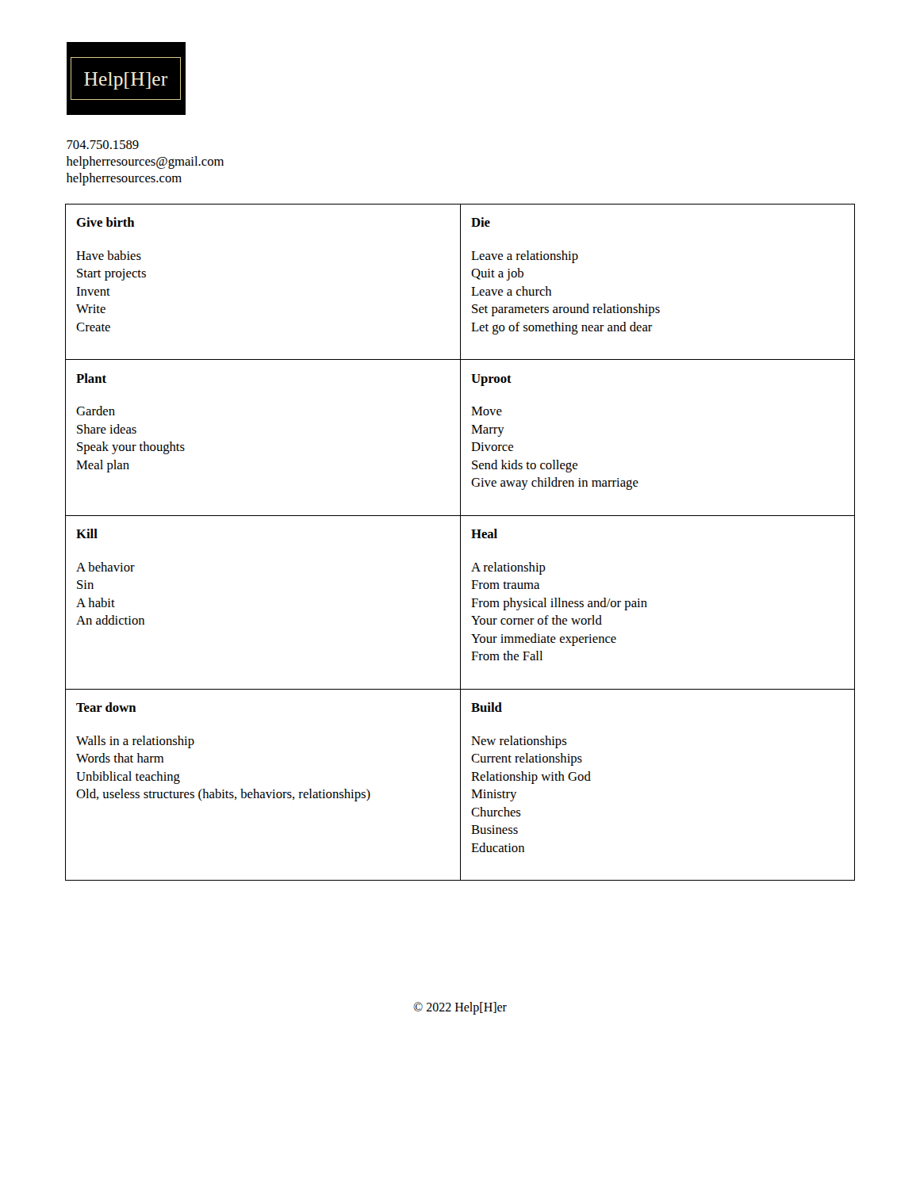Help[H]er
704.750.1589
helpherresources@gmail.com
helpherresources.com
| Give birth Have babies Start projects Invent Write Create | Die Leave a relationship Quit a job Leave a church Set parameters around relationships Let go of something near and dear |
| Plant Garden Share ideas Speak your thoughts Meal plan | Uproot Move Marry Divorce Send kids to college Give away children in marriage |
| Kill A behavior Sin A habit An addiction | Heal A relationship From trauma From physical illness and/or pain Your corner of the world Your immediate experience From the Fall |
| Tear down Walls in a relationship Words that harm Unbiblical teaching Old, useless structures (habits, behaviors, relationships) | Build New relationships Current relationships Relationship with God Ministry Churches Business Education |
© 2022 Help[H]er